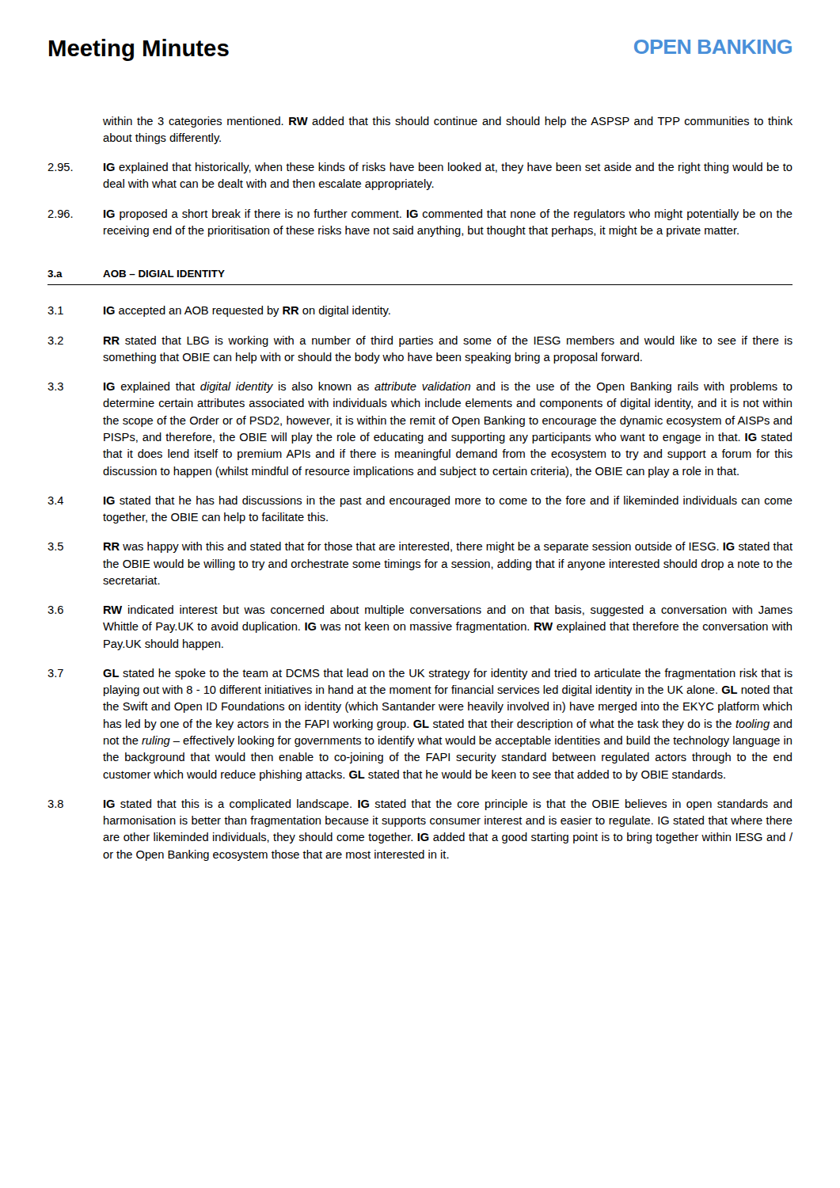Meeting Minutes
OPEN BANKING
within the 3 categories mentioned. RW added that this should continue and should help the ASPSP and TPP communities to think about things differently.
2.95.
IG explained that historically, when these kinds of risks have been looked at, they have been set aside and the right thing would be to deal with what can be dealt with and then escalate appropriately.
2.96.
IG proposed a short break if there is no further comment. IG commented that none of the regulators who might potentially be on the receiving end of the prioritisation of these risks have not said anything, but thought that perhaps, it might be a private matter.
3.a
AOB – DIGIAL IDENTITY
3.1
IG accepted an AOB requested by RR on digital identity.
3.2
RR stated that LBG is working with a number of third parties and some of the IESG members and would like to see if there is something that OBIE can help with or should the body who have been speaking bring a proposal forward.
3.3
IG explained that digital identity is also known as attribute validation and is the use of the Open Banking rails with problems to determine certain attributes associated with individuals which include elements and components of digital identity, and it is not within the scope of the Order or of PSD2, however, it is within the remit of Open Banking to encourage the dynamic ecosystem of AISPs and PISPs, and therefore, the OBIE will play the role of educating and supporting any participants who want to engage in that. IG stated that it does lend itself to premium APIs and if there is meaningful demand from the ecosystem to try and support a forum for this discussion to happen (whilst mindful of resource implications and subject to certain criteria), the OBIE can play a role in that.
3.4
IG stated that he has had discussions in the past and encouraged more to come to the fore and if likeminded individuals can come together, the OBIE can help to facilitate this.
3.5
RR was happy with this and stated that for those that are interested, there might be a separate session outside of IESG. IG stated that the OBIE would be willing to try and orchestrate some timings for a session, adding that if anyone interested should drop a note to the secretariat.
3.6
RW indicated interest but was concerned about multiple conversations and on that basis, suggested a conversation with James Whittle of Pay.UK to avoid duplication. IG was not keen on massive fragmentation. RW explained that therefore the conversation with Pay.UK should happen.
3.7
GL stated he spoke to the team at DCMS that lead on the UK strategy for identity and tried to articulate the fragmentation risk that is playing out with 8 - 10 different initiatives in hand at the moment for financial services led digital identity in the UK alone. GL noted that the Swift and Open ID Foundations on identity (which Santander were heavily involved in) have merged into the EKYC platform which has led by one of the key actors in the FAPI working group. GL stated that their description of what the task they do is the tooling and not the ruling – effectively looking for governments to identify what would be acceptable identities and build the technology language in the background that would then enable to co-joining of the FAPI security standard between regulated actors through to the end customer which would reduce phishing attacks. GL stated that he would be keen to see that added to by OBIE standards.
3.8
IG stated that this is a complicated landscape. IG stated that the core principle is that the OBIE believes in open standards and harmonisation is better than fragmentation because it supports consumer interest and is easier to regulate. IG stated that where there are other likeminded individuals, they should come together. IG added that a good starting point is to bring together within IESG and / or the Open Banking ecosystem those that are most interested in it.